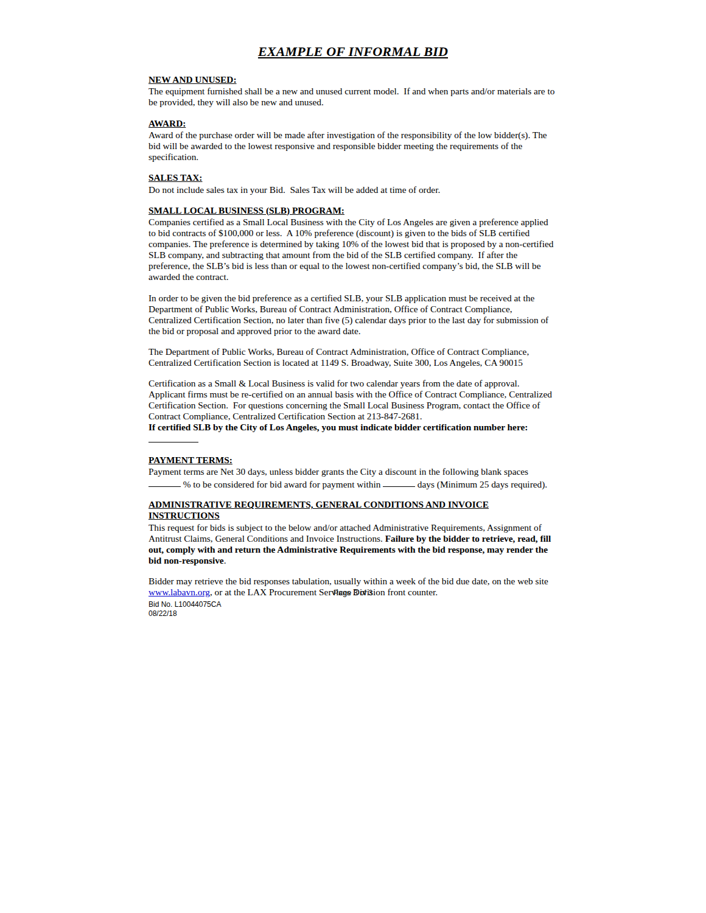EXAMPLE OF INFORMAL BID
NEW AND UNUSED:
The equipment furnished shall be a new and unused current model. If and when parts and/or materials are to be provided, they will also be new and unused.
AWARD:
Award of the purchase order will be made after investigation of the responsibility of the low bidder(s). The bid will be awarded to the lowest responsive and responsible bidder meeting the requirements of the specification.
SALES TAX:
Do not include sales tax in your Bid. Sales Tax will be added at time of order.
SMALL LOCAL BUSINESS (SLB) PROGRAM:
Companies certified as a Small Local Business with the City of Los Angeles are given a preference applied to bid contracts of $100,000 or less. A 10% preference (discount) is given to the bids of SLB certified companies. The preference is determined by taking 10% of the lowest bid that is proposed by a non-certified SLB company, and subtracting that amount from the bid of the SLB certified company. If after the preference, the SLB’s bid is less than or equal to the lowest non-certified company’s bid, the SLB will be awarded the contract.
In order to be given the bid preference as a certified SLB, your SLB application must be received at the Department of Public Works, Bureau of Contract Administration, Office of Contract Compliance, Centralized Certification Section, no later than five (5) calendar days prior to the last day for submission of the bid or proposal and approved prior to the award date.
The Department of Public Works, Bureau of Contract Administration, Office of Contract Compliance, Centralized Certification Section is located at 1149 S. Broadway, Suite 300, Los Angeles, CA 90015
Certification as a Small & Local Business is valid for two calendar years from the date of approval. Applicant firms must be re-certified on an annual basis with the Office of Contract Compliance, Centralized Certification Section. For questions concerning the Small Local Business Program, contact the Office of Contract Compliance, Centralized Certification Section at 213-847-2681.
If certified SLB by the City of Los Angeles, you must indicate bidder certification number here:
PAYMENT TERMS:
Payment terms are Net 30 days, unless bidder grants the City a discount in the following blank spaces % to be considered for bid award for payment within days (Minimum 25 days required).
ADMINISTRATIVE REQUIREMENTS, GENERAL CONDITIONS AND INVOICE INSTRUCTIONS
This request for bids is subject to the below and/or attached Administrative Requirements, Assignment of Antitrust Claims, General Conditions and Invoice Instructions. Failure by the bidder to retrieve, read, fill out, comply with and return the Administrative Requirements with the bid response, may render the bid non-responsive.
Bidder may retrieve the bid responses tabulation, usually within a week of the bid due date, on the web site www.labavn.org, or at the LAX Procurement Services Division front counter.
Page 3 of 3
Bid No. L10044075CA
08/22/18